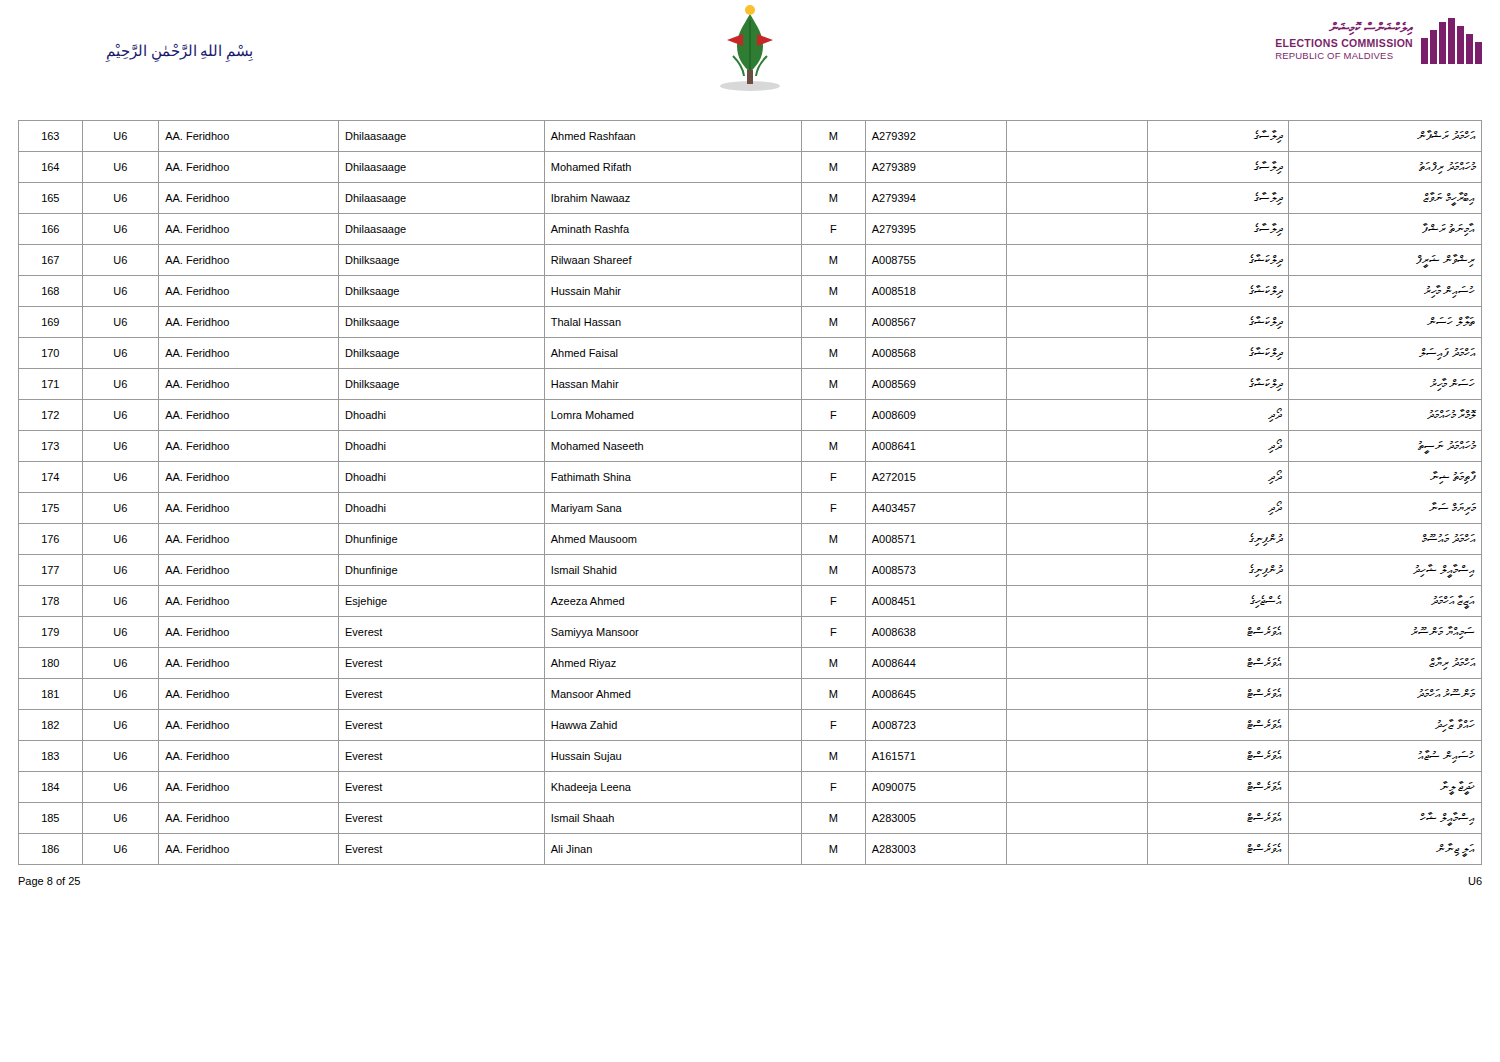بِسْمِ اللهِ الرَّحْمٰنِ الرَّحِيْمِ
އިލެކްޝަންސް ކޮމިޝަން
ELECTIONS COMMISSION
REPUBLIC OF MALDIVES
| 163 | U6 | AA. Feridhoo | Dhilaasaage | Ahmed Rashfaan | M | A279392 | | ދިލާސާގެ | އަހްމަދު ރަޝްފާން |
| 164 | U6 | AA. Feridhoo | Dhilaasaage | Mohamed Rifath | M | A279389 | | ދިލާސާގެ | މުހައްމަދު ރިފްއަތު |
| 165 | U6 | AA. Feridhoo | Dhilaasaage | Ibrahim Nawaaz | M | A279394 | | ދިލާސާގެ | އިބްރާހީމް ނަވާޒް |
| 166 | U6 | AA. Feridhoo | Dhilaasaage | Aminath Rashfa | F | A279395 | | ދިލާސާގެ | އާމިނަތު ރަޝްފާ |
| 167 | U6 | AA. Feridhoo | Dhilksaage | Rilwaan Shareef | M | A008755 | | ދިލްކަޝާގެ | ރިޝްވާން ޝަރީފް |
| 168 | U6 | AA. Feridhoo | Dhilksaage | Hussain Mahir | M | A008518 | | ދިލްކަޝާގެ | ހުސައިން މާހިރު |
| 169 | U6 | AA. Feridhoo | Dhilksaage | Thalal Hassan | M | A008567 | | ދިލްކަޝާގެ | ތަލާލް ހަސަން |
| 170 | U6 | AA. Feridhoo | Dhilksaage | Ahmed Faisal | M | A008568 | | ދިލްކަޝާގެ | އަހްމަދު ފައިސަލް |
| 171 | U6 | AA. Feridhoo | Dhilksaage | Hassan Mahir | M | A008569 | | ދިލްކަޝާގެ | ހަސަން މާހިރު |
| 172 | U6 | AA. Feridhoo | Dhoadhi | Lomra Mohamed | F | A008609 | | ދޯދި | ލޮމްރާ މުހައްމަދު |
| 173 | U6 | AA. Feridhoo | Dhoadhi | Mohamed Naseeth | M | A008641 | | ދޯދި | މުހައްމަދު ނަސީތު |
| 174 | U6 | AA. Feridhoo | Dhoadhi | Fathimath Shina | F | A272015 | | ދޯދި | ފާތިމަތު ޝިނާ |
| 175 | U6 | AA. Feridhoo | Dhoadhi | Mariyam Sana | F | A403457 | | ދޯދި | މަރިޔަމް ސަނާ |
| 176 | U6 | AA. Feridhoo | Dhunfinige | Ahmed Mausoom | M | A008571 | | ދުންފިނިގެ | އަހްމަދު މައުސޫމް |
| 177 | U6 | AA. Feridhoo | Dhunfinige | Ismail Shahid | M | A008573 | | ދުންފިނިގެ | އިސްމާއީލް ޝާހިދު |
| 178 | U6 | AA. Feridhoo | Esjehige | Azeeza Ahmed | F | A008451 | | އެސްޖެހިގެ | އަޒީޒާ އަހްމަދު |
| 179 | U6 | AA. Feridhoo | Everest | Samiyya Mansoor | F | A008638 | | އެވަރެސްޓް | ސަމިއްޔާ މަންސޫރު |
| 180 | U6 | AA. Feridhoo | Everest | Ahmed Riyaz | M | A008644 | | އެވަރެސްޓް | އަހްމަދު ރިޔާޒް |
| 181 | U6 | AA. Feridhoo | Everest | Mansoor Ahmed | M | A008645 | | އެވަރެސްޓް | މަންސޫރު އަހްމަދު |
| 182 | U6 | AA. Feridhoo | Everest | Hawwa Zahid | F | A008723 | | އެވަރެސްޓް | ހައްވާ ޒާހިދު |
| 183 | U6 | AA. Feridhoo | Everest | Hussain Sujau | M | A161571 | | އެވަރެސްޓް | ހުސައިން ސުޖާއު |
| 184 | U6 | AA. Feridhoo | Everest | Khadeeja Leena | F | A090075 | | އެވަރެސްޓް | ޚަދީޖާ ލީނާ |
| 185 | U6 | AA. Feridhoo | Everest | Ismail Shaah | M | A283005 | | އެވަރެސްޓް | އިސްމާއީލް ޝާހް |
| 186 | U6 | AA. Feridhoo | Everest | Ali Jinan | M | A283003 | | އެވަރެސްޓް | އަލީ ޖިނާން |
Page 8 of 25
U6